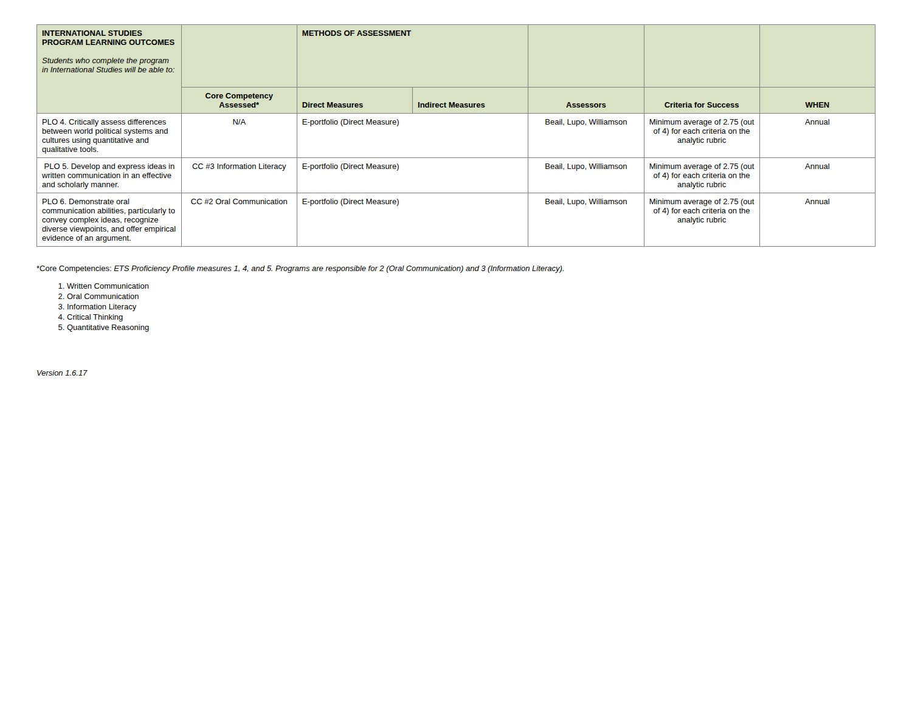| INTERNATIONAL STUDIES PROGRAM LEARNING OUTCOMES Students who complete the program in International Studies will be able to: | | METHODS OF ASSESSMENT | | | |
| --- | --- | --- | --- | --- | --- |
| Core Competency Assessed* | Direct Measures | Indirect Measures | Assessors | Criteria for Success | WHEN |
| PLO 4. Critically assess differences between world political systems and cultures using quantitative and qualitative tools. | N/A | E-portfolio (Direct Measure) | Beail, Lupo, Williamson | Minimum average of 2.75 (out of 4) for each criteria on the analytic rubric | Annual |
| PLO 5. Develop and express ideas in written communication in an effective and scholarly manner. | CC #3 Information Literacy | E-portfolio (Direct Measure) | Beail, Lupo, Williamson | Minimum average of 2.75 (out of 4) for each criteria on the analytic rubric | Annual |
| PLO 6. Demonstrate oral communication abilities, particularly to convey complex ideas, recognize diverse viewpoints, and offer empirical evidence of an argument. | CC #2 Oral Communication | E-portfolio (Direct Measure) | Beail, Lupo, Williamson | Minimum average of 2.75 (out of 4) for each criteria on the analytic rubric | Annual |
*Core Competencies: ETS Proficiency Profile measures 1, 4, and 5. Programs are responsible for 2 (Oral Communication) and 3 (Information Literacy).
Written Communication
Oral Communication
Information Literacy
Critical Thinking
Quantitative Reasoning
Version 1.6.17